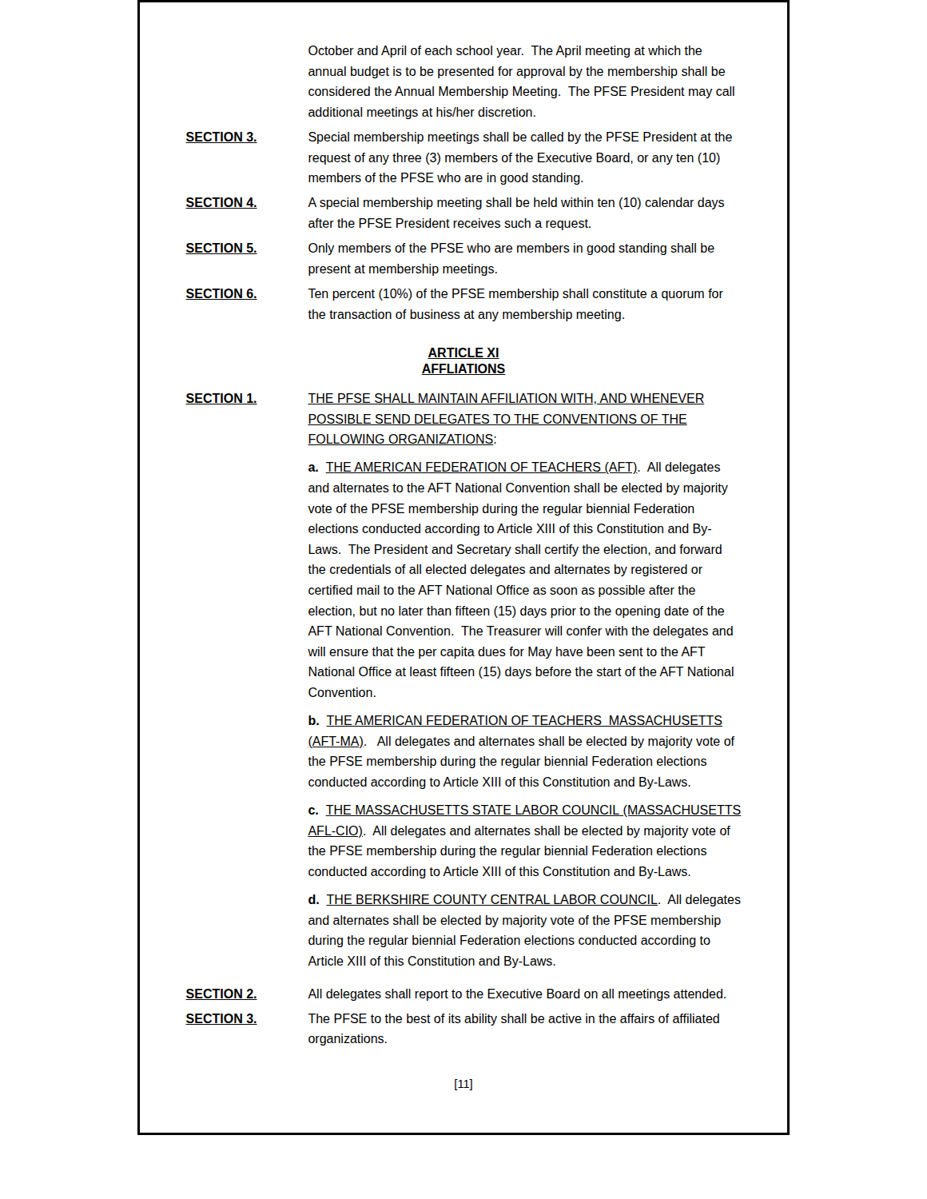October and April of each school year. The April meeting at which the annual budget is to be presented for approval by the membership shall be considered the Annual Membership Meeting. The PFSE President may call additional meetings at his/her discretion.
SECTION 3.
Special membership meetings shall be called by the PFSE President at the request of any three (3) members of the Executive Board, or any ten (10) members of the PFSE who are in good standing.
SECTION 4.
A special membership meeting shall be held within ten (10) calendar days after the PFSE President receives such a request.
SECTION 5.
Only members of the PFSE who are members in good standing shall be present at membership meetings.
SECTION 6.
Ten percent (10%) of the PFSE membership shall constitute a quorum for the transaction of business at any membership meeting.
ARTICLE XI
AFFLIATIONS
SECTION 1.
THE PFSE SHALL MAINTAIN AFFILIATION WITH, AND WHENEVER POSSIBLE SEND DELEGATES TO THE CONVENTIONS OF THE FOLLOWING ORGANIZATIONS:
a. THE AMERICAN FEDERATION OF TEACHERS (AFT). All delegates and alternates to the AFT National Convention shall be elected by majority vote of the PFSE membership during the regular biennial Federation elections conducted according to Article XIII of this Constitution and By-Laws. The President and Secretary shall certify the election, and forward the credentials of all elected delegates and alternates by registered or certified mail to the AFT National Office as soon as possible after the election, but no later than fifteen (15) days prior to the opening date of the AFT National Convention. The Treasurer will confer with the delegates and will ensure that the per capita dues for May have been sent to the AFT National Office at least fifteen (15) days before the start of the AFT National Convention.
b. THE AMERICAN FEDERATION OF TEACHERS MASSACHUSETTS (AFT-MA). All delegates and alternates shall be elected by majority vote of the PFSE membership during the regular biennial Federation elections conducted according to Article XIII of this Constitution and By-Laws.
c. THE MASSACHUSETTS STATE LABOR COUNCIL (MASSACHUSETTS AFL-CIO). All delegates and alternates shall be elected by majority vote of the PFSE membership during the regular biennial Federation elections conducted according to Article XIII of this Constitution and By-Laws.
d. THE BERKSHIRE COUNTY CENTRAL LABOR COUNCIL. All delegates and alternates shall be elected by majority vote of the PFSE membership during the regular biennial Federation elections conducted according to Article XIII of this Constitution and By-Laws.
SECTION 2.
All delegates shall report to the Executive Board on all meetings attended.
SECTION 3.
The PFSE to the best of its ability shall be active in the affairs of affiliated organizations.
[11]